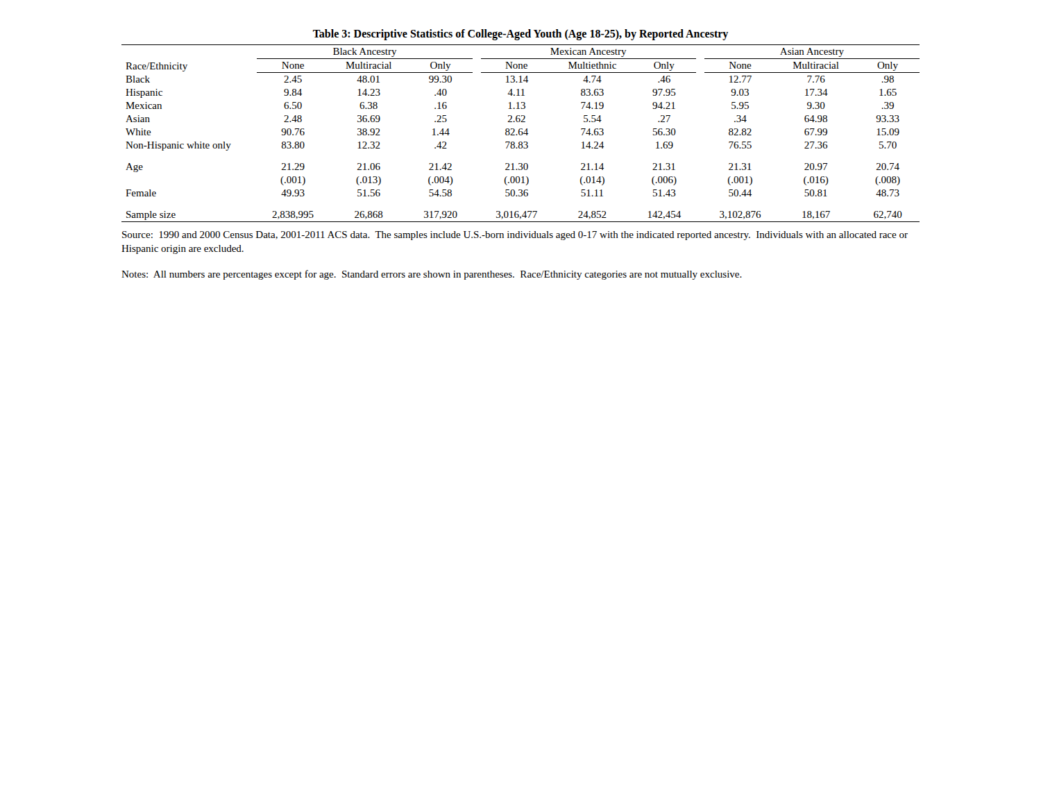Table 3: Descriptive Statistics of College-Aged Youth (Age 18-25), by Reported Ancestry
| | Black Ancestry | | Mexican Ancestry | | Asian Ancestry |
| --- | --- | --- | --- | --- | --- |
| Race/Ethnicity | None | Multiracial | Only | | None | Multiethnic | Only | | None | Multiracial | Only |
| Black | 2.45 | 48.01 | 99.30 | | 13.14 | 4.74 | .46 | | 12.77 | 7.76 | .98 |
| Hispanic | 9.84 | 14.23 | .40 | | 4.11 | 83.63 | 97.95 | | 9.03 | 17.34 | 1.65 |
| Mexican | 6.50 | 6.38 | .16 | | 1.13 | 74.19 | 94.21 | | 5.95 | 9.30 | .39 |
| Asian | 2.48 | 36.69 | .25 | | 2.62 | 5.54 | .27 | | .34 | 64.98 | 93.33 |
| White | 90.76 | 38.92 | 1.44 | | 82.64 | 74.63 | 56.30 | | 82.82 | 67.99 | 15.09 |
| Non-Hispanic white only | 83.80 | 12.32 | .42 | | 78.83 | 14.24 | 1.69 | | 76.55 | 27.36 | 5.70 |
| Age | 21.29 | 21.06 | 21.42 | | 21.30 | 21.14 | 21.31 | | 21.31 | 20.97 | 20.74 |
| | (.001) | (.013) | (.004) | | (.001) | (.014) | (.006) | | (.001) | (.016) | (.008) |
| Female | 49.93 | 51.56 | 54.58 | | 50.36 | 51.11 | 51.43 | | 50.44 | 50.81 | 48.73 |
| Sample size | 2,838,995 | 26,868 | 317,920 | | 3,016,477 | 24,852 | 142,454 | | 3,102,876 | 18,167 | 62,740 |
Source: 1990 and 2000 Census Data, 2001-2011 ACS data. The samples include U.S.-born individuals aged 0-17 with the indicated reported ancestry. Individuals with an allocated race or Hispanic origin are excluded.
Notes: All numbers are percentages except for age. Standard errors are shown in parentheses. Race/Ethnicity categories are not mutually exclusive.